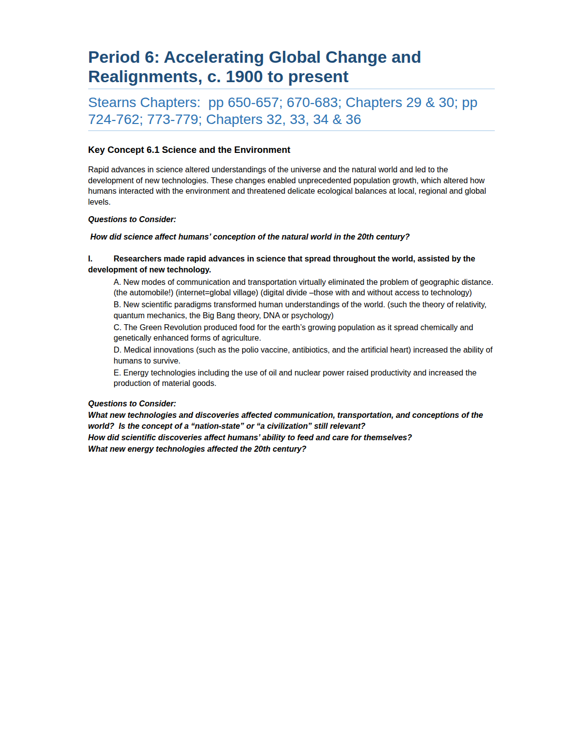Period 6: Accelerating Global Change and Realignments, c. 1900 to present
Stearns Chapters: pp 650-657; 670-683; Chapters 29 & 30; pp 724-762; 773-779; Chapters 32, 33, 34 & 36
Key Concept 6.1 Science and the Environment
Rapid advances in science altered understandings of the universe and the natural world and led to the development of new technologies. These changes enabled unprecedented population growth, which altered how humans interacted with the environment and threatened delicate ecological balances at local, regional and global levels.
Questions to Consider:
How did science affect humans’ conception of the natural world in the 20th century?
I. Researchers made rapid advances in science that spread throughout the world, assisted by the development of new technology.
A. New modes of communication and transportation virtually eliminated the problem of geographic distance. (the automobile!) (internet=global village) (digital divide –those with and without access to technology)
B. New scientific paradigms transformed human understandings of the world. (such the theory of relativity, quantum mechanics, the Big Bang theory, DNA or psychology)
C. The Green Revolution produced food for the earth’s growing population as it spread chemically and genetically enhanced forms of agriculture.
D. Medical innovations (such as the polio vaccine, antibiotics, and the artificial heart) increased the ability of humans to survive.
E. Energy technologies including the use of oil and nuclear power raised productivity and increased the production of material goods.
Questions to Consider:
What new technologies and discoveries affected communication, transportation, and conceptions of the world? Is the concept of a “nation-state” or “a civilization” still relevant?
How did scientific discoveries affect humans’ ability to feed and care for themselves?
What new energy technologies affected the 20th century?